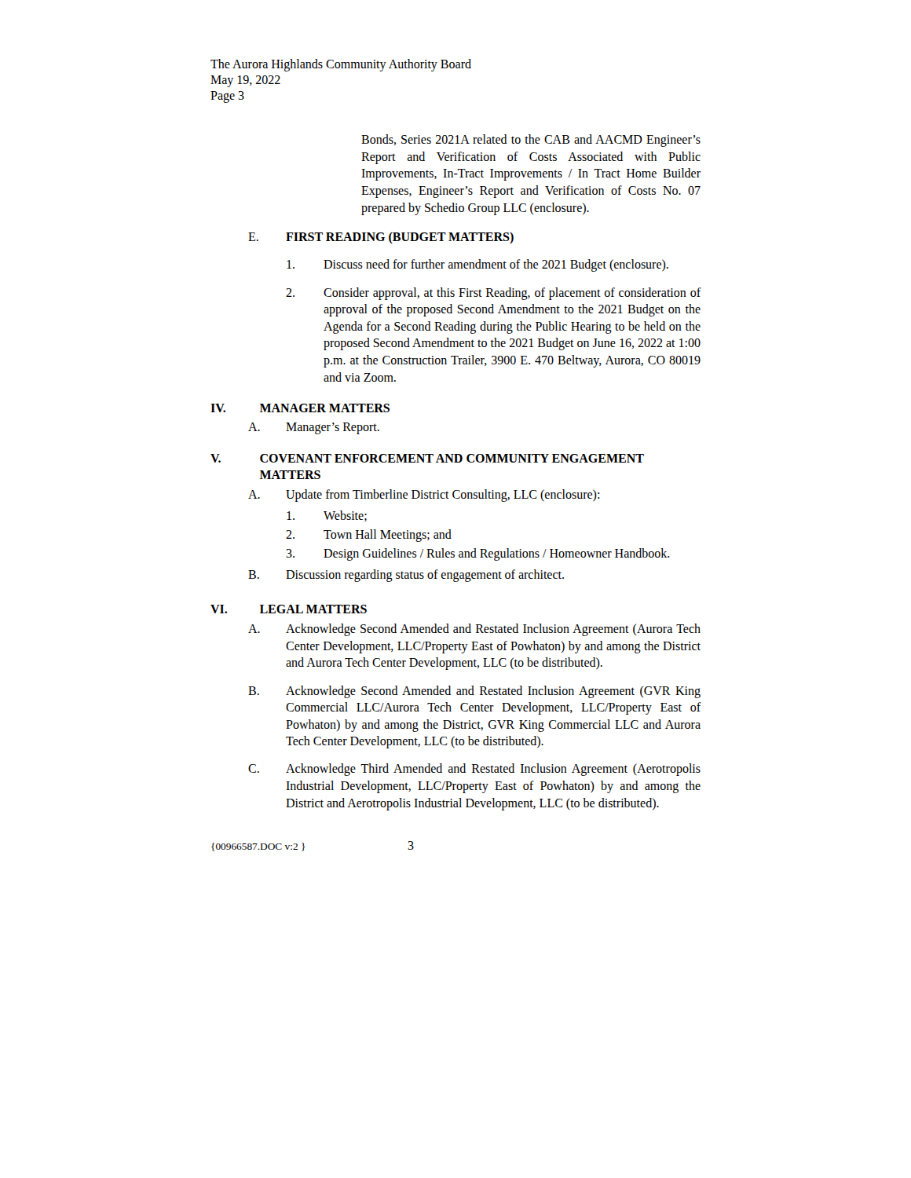The Aurora Highlands Community Authority Board
May 19, 2022
Page 3
Bonds, Series 2021A related to the CAB and AACMD Engineer’s Report and Verification of Costs Associated with Public Improvements, In-Tract Improvements / In Tract Home Builder Expenses, Engineer’s Report and Verification of Costs No. 07 prepared by Schedio Group LLC (enclosure).
E.
FIRST READING (BUDGET MATTERS)
1.
Discuss need for further amendment of the 2021 Budget (enclosure).
2.
Consider approval, at this First Reading, of placement of consideration of approval of the proposed Second Amendment to the 2021 Budget on the Agenda for a Second Reading during the Public Hearing to be held on the proposed Second Amendment to the 2021 Budget on June 16, 2022 at 1:00 p.m. at the Construction Trailer, 3900 E. 470 Beltway, Aurora, CO 80019 and via Zoom.
IV.
Manager Matters
A.
Manager’s Report.
V.
Covenant Enforcement and Community Engagement Matters
A.
Update from Timberline District Consulting, LLC (enclosure):
1.
Website;
2.
Town Hall Meetings; and
3.
Design Guidelines / Rules and Regulations / Homeowner Handbook.
B.
Discussion regarding status of engagement of architect.
VI.
Legal Matters
A.
Acknowledge Second Amended and Restated Inclusion Agreement (Aurora Tech Center Development, LLC/Property East of Powhaton) by and among the District and Aurora Tech Center Development, LLC (to be distributed).
B.
Acknowledge Second Amended and Restated Inclusion Agreement (GVR King Commercial LLC/Aurora Tech Center Development, LLC/Property East of Powhaton) by and among the District, GVR King Commercial LLC and Aurora Tech Center Development, LLC (to be distributed).
C.
Acknowledge Third Amended and Restated Inclusion Agreement (Aerotropolis Industrial Development, LLC/Property East of Powhaton) by and among the District and Aerotropolis Industrial Development, LLC (to be distributed).
{00966587.DOC v:2 }
3